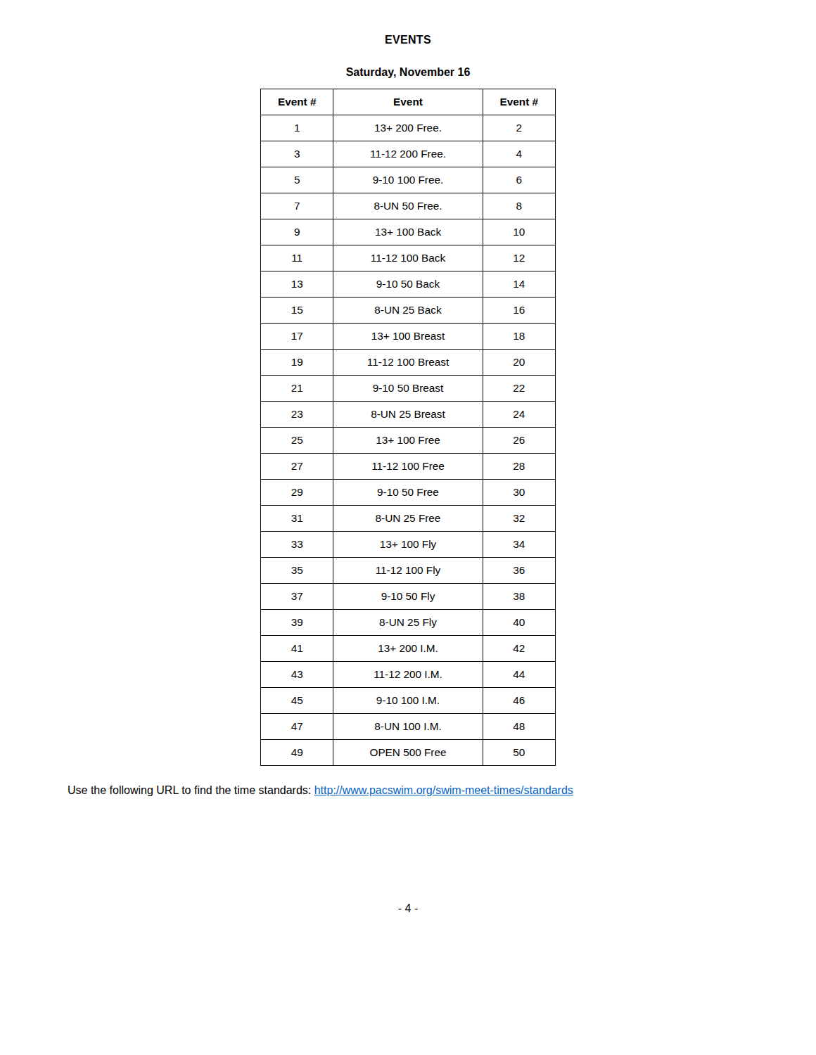EVENTS
Saturday, November 16
| Event # | Event | Event # |
| --- | --- | --- |
| 1 | 13+ 200 Free. | 2 |
| 3 | 11-12 200 Free. | 4 |
| 5 | 9-10 100 Free. | 6 |
| 7 | 8-UN 50 Free. | 8 |
| 9 | 13+ 100 Back | 10 |
| 11 | 11-12 100 Back | 12 |
| 13 | 9-10 50 Back | 14 |
| 15 | 8-UN 25 Back | 16 |
| 17 | 13+ 100 Breast | 18 |
| 19 | 11-12 100 Breast | 20 |
| 21 | 9-10 50 Breast | 22 |
| 23 | 8-UN 25 Breast | 24 |
| 25 | 13+ 100 Free | 26 |
| 27 | 11-12 100 Free | 28 |
| 29 | 9-10 50 Free | 30 |
| 31 | 8-UN 25 Free | 32 |
| 33 | 13+ 100 Fly | 34 |
| 35 | 11-12 100 Fly | 36 |
| 37 | 9-10 50 Fly | 38 |
| 39 | 8-UN 25 Fly | 40 |
| 41 | 13+ 200 I.M. | 42 |
| 43 | 11-12 200 I.M. | 44 |
| 45 | 9-10 100 I.M. | 46 |
| 47 | 8-UN 100 I.M. | 48 |
| 49 | OPEN 500 Free | 50 |
Use the following URL to find the time standards: http://www.pacswim.org/swim-meet-times/standards
- 4 -